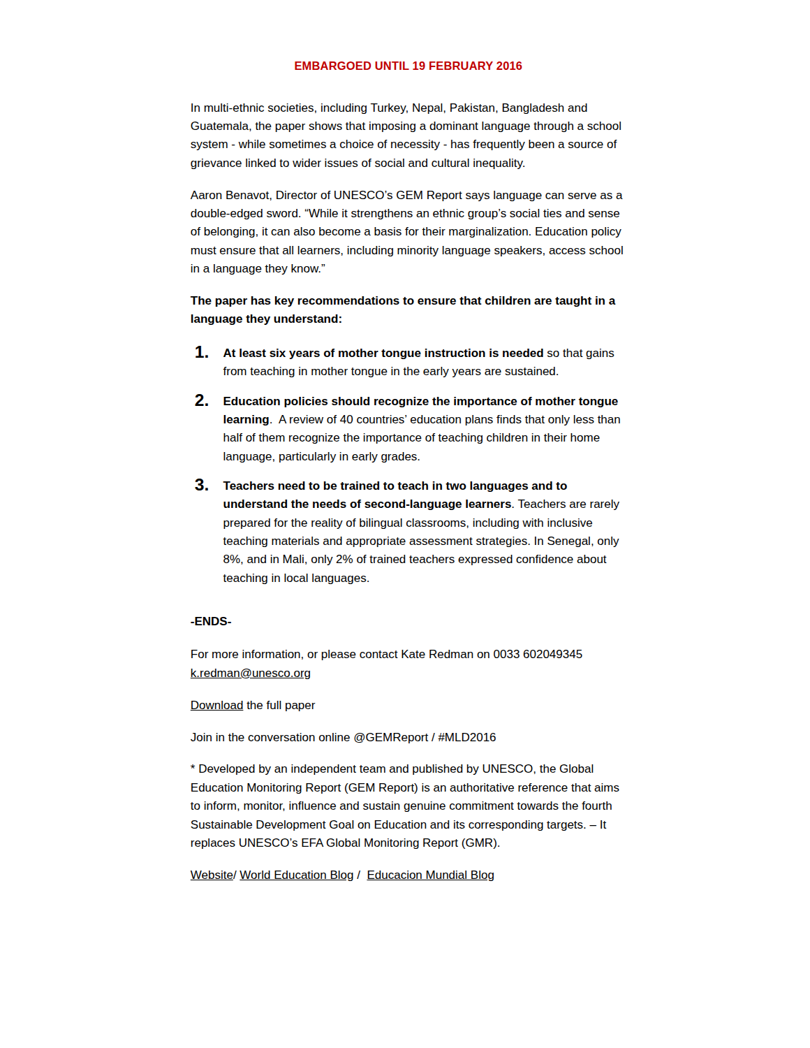EMBARGOED UNTIL 19 FEBRUARY 2016
In multi-ethnic societies, including Turkey, Nepal, Pakistan, Bangladesh and Guatemala, the paper shows that imposing a dominant language through a school system - while sometimes a choice of necessity - has frequently been a source of grievance linked to wider issues of social and cultural inequality.
Aaron Benavot, Director of UNESCO’s GEM Report says language can serve as a double-edged sword. “While it strengthens an ethnic group’s social ties and sense of belonging, it can also become a basis for their marginalization. Education policy must ensure that all learners, including minority language speakers, access school in a language they know.”
The paper has key recommendations to ensure that children are taught in a language they understand:
At least six years of mother tongue instruction is needed so that gains from teaching in mother tongue in the early years are sustained.
Education policies should recognize the importance of mother tongue learning. A review of 40 countries’ education plans finds that only less than half of them recognize the importance of teaching children in their home language, particularly in early grades.
Teachers need to be trained to teach in two languages and to understand the needs of second-language learners. Teachers are rarely prepared for the reality of bilingual classrooms, including with inclusive teaching materials and appropriate assessment strategies. In Senegal, only 8%, and in Mali, only 2% of trained teachers expressed confidence about teaching in local languages.
-ENDS-
For more information, or please contact Kate Redman on 0033 602049345
k.redman@unesco.org
Download the full paper
Join in the conversation online @GEMReport / #MLD2016
* Developed by an independent team and published by UNESCO, the Global Education Monitoring Report (GEM Report) is an authoritative reference that aims to inform, monitor, influence and sustain genuine commitment towards the fourth Sustainable Development Goal on Education and its corresponding targets. – It replaces UNESCO’s EFA Global Monitoring Report (GMR).
Website/ World Education Blog / Educacion Mundial Blog